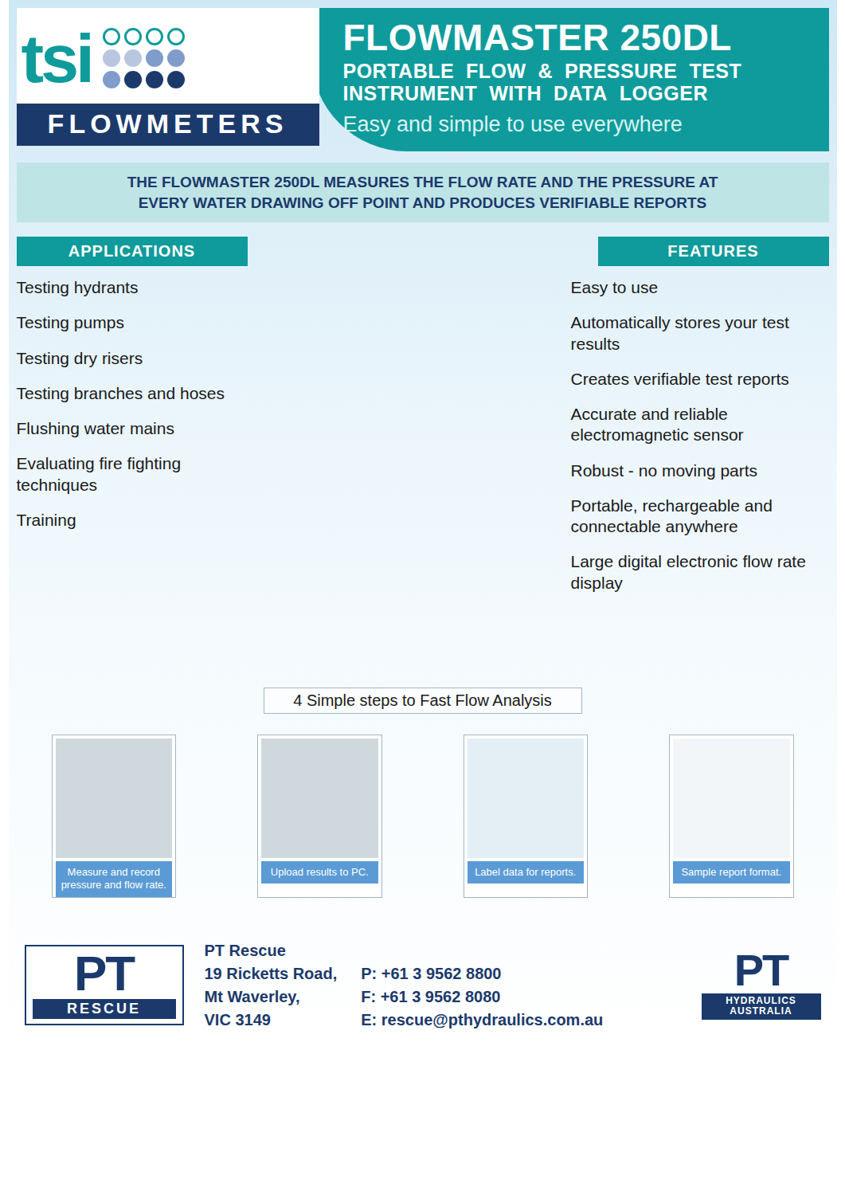tsi
FLOWMETERS
FLOWMASTER 250DL
PORTABLE FLOW & PRESSURE TEST
INSTRUMENT WITH DATA LOGGER
Easy and simple to use everywhere
THE FLOWMASTER 250DL MEASURES THE FLOW RATE AND THE PRESSURE AT
EVERY WATER DRAWING OFF POINT AND PRODUCES VERIFIABLE REPORTS
APPLICATIONS
Testing hydrants
Testing pumps
Testing dry risers
Testing branches and hoses
Flushing water mains
Evaluating fire fighting techniques
Training
FEATURES
Easy to use
Automatically stores your test results
Creates verifiable test reports
Accurate and reliable electromagnetic sensor
Robust - no moving parts
Portable, rechargeable and connectable anywhere
Large digital electronic flow rate display
4 Simple steps to Fast Flow Analysis
Measure and record pressure and flow rate.
Upload results to PC.
Label data for reports.
Sample report format.
PT
RESCUE
PT Rescue
19 Ricketts Road,
Mt Waverley,
VIC 3149
P: +61 3 9562 8800
F: +61 3 9562 8080
E: rescue@pthydraulics.com.au
PT
HYDRAULICS
AUSTRALIA